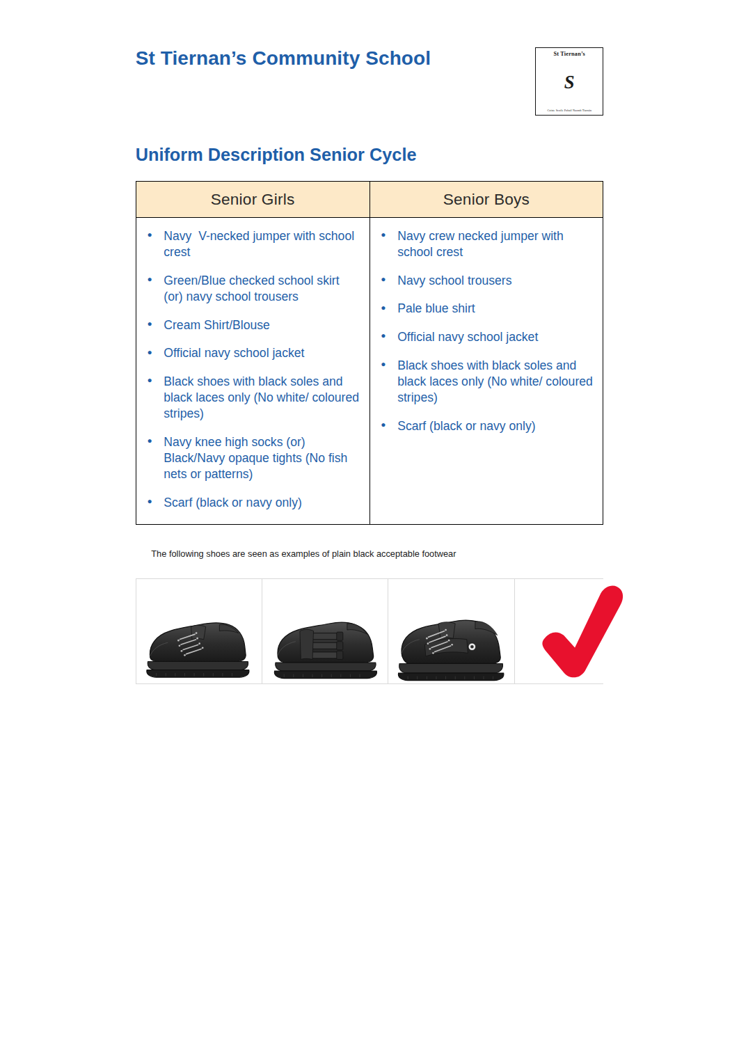St Tiernan’s Community School
St Tiernan’s
S
Coiste Scoile Pobail Naomh Tiarnán
Uniform Description Senior Cycle
| Senior Girls | Senior Boys |
| --- | --- |
| Navy V-necked jumper with school crest Green/Blue checked school skirt (or) navy school trousers Cream Shirt/Blouse Official navy school jacket Black shoes with black soles and black laces only (No white/ coloured stripes) Navy knee high socks (or) Black/Navy opaque tights (No fish nets or patterns) Scarf (black or navy only) | Navy crew necked jumper with school crest Navy school trousers Pale blue shirt Official navy school jacket Black shoes with black soles and black laces only (No white/ coloured stripes) Scarf (black or navy only) |
The following shoes are seen as examples of plain black acceptable footwear